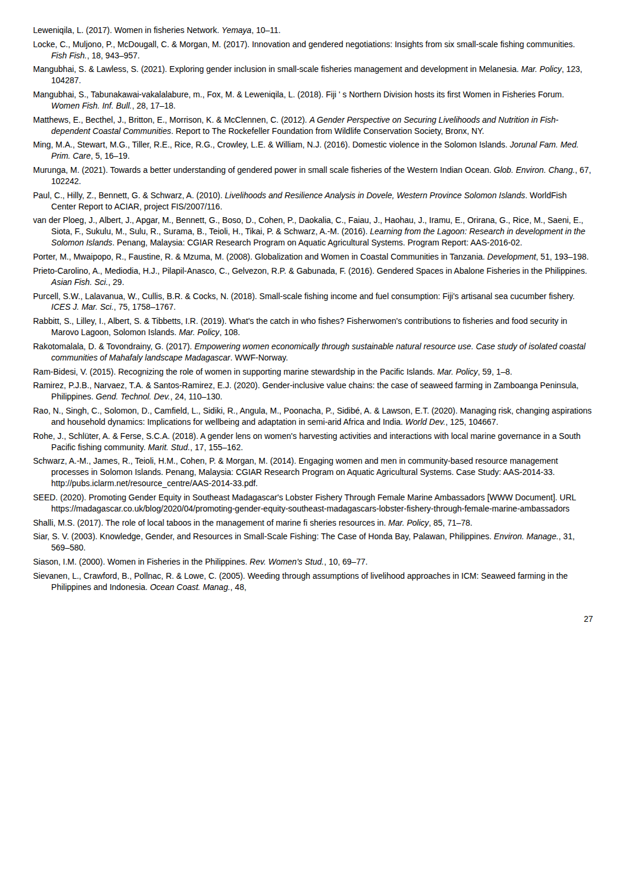Leweniqila, L. (2017). Women in fisheries Network. Yemaya, 10–11.
Locke, C., Muljono, P., McDougall, C. & Morgan, M. (2017). Innovation and gendered negotiations: Insights from six small-scale fishing communities. Fish Fish., 18, 943–957.
Mangubhai, S. & Lawless, S. (2021). Exploring gender inclusion in small-scale fisheries management and development in Melanesia. Mar. Policy, 123, 104287.
Mangubhai, S., Tabunakawai-vakalalabure, m., Fox, M. & Leweniqila, L. (2018). Fiji ' s Northern Division hosts its first Women in Fisheries Forum. Women Fish. Inf. Bull., 28, 17–18.
Matthews, E., Becthel, J., Britton, E., Morrison, K. & McClennen, C. (2012). A Gender Perspective on Securing Livelihoods and Nutrition in Fish-dependent Coastal Communities. Report to The Rockefeller Foundation from Wildlife Conservation Society, Bronx, NY.
Ming, M.A., Stewart, M.G., Tiller, R.E., Rice, R.G., Crowley, L.E. & William, N.J. (2016). Domestic violence in the Solomon Islands. Jorunal Fam. Med. Prim. Care, 5, 16–19.
Murunga, M. (2021). Towards a better understanding of gendered power in small scale fisheries of the Western Indian Ocean. Glob. Environ. Chang., 67, 102242.
Paul, C., Hilly, Z., Bennett, G. & Schwarz, A. (2010). Livelihoods and Resilience Analysis in Dovele, Western Province Solomon Islands. WorldFish Center Report to ACIAR, project FIS/2007/116.
van der Ploeg, J., Albert, J., Apgar, M., Bennett, G., Boso, D., Cohen, P., Daokalia, C., Faiau, J., Haohau, J., Iramu, E., Orirana, G., Rice, M., Saeni, E., Siota, F., Sukulu, M., Sulu, R., Surama, B., Teioli, H., Tikai, P. & Schwarz, A.-M. (2016). Learning from the Lagoon: Research in development in the Solomon Islands. Penang, Malaysia: CGIAR Research Program on Aquatic Agricultural Systems. Program Report: AAS-2016-02.
Porter, M., Mwaipopo, R., Faustine, R. & Mzuma, M. (2008). Globalization and Women in Coastal Communities in Tanzania. Development, 51, 193–198.
Prieto-Carolino, A., Mediodia, H.J., Pilapil-Anasco, C., Gelvezon, R.P. & Gabunada, F. (2016). Gendered Spaces in Abalone Fisheries in the Philippines. Asian Fish. Sci., 29.
Purcell, S.W., Lalavanua, W., Cullis, B.R. & Cocks, N. (2018). Small-scale fishing income and fuel consumption: Fiji's artisanal sea cucumber fishery. ICES J. Mar. Sci., 75, 1758–1767.
Rabbitt, S., Lilley, I., Albert, S. & Tibbetts, I.R. (2019). What's the catch in who fishes? Fisherwomen's contributions to fisheries and food security in Marovo Lagoon, Solomon Islands. Mar. Policy, 108.
Rakotomalala, D. & Tovondrainy, G. (2017). Empowering women economically through sustainable natural resource use. Case study of isolated coastal communities of Mahafaly landscape Madagascar. WWF-Norway.
Ram-Bidesi, V. (2015). Recognizing the role of women in supporting marine stewardship in the Pacific Islands. Mar. Policy, 59, 1–8.
Ramirez, P.J.B., Narvaez, T.A. & Santos-Ramirez, E.J. (2020). Gender-inclusive value chains: the case of seaweed farming in Zamboanga Peninsula, Philippines. Gend. Technol. Dev., 24, 110–130.
Rao, N., Singh, C., Solomon, D., Camfield, L., Sidiki, R., Angula, M., Poonacha, P., Sidibé, A. & Lawson, E.T. (2020). Managing risk, changing aspirations and household dynamics: Implications for wellbeing and adaptation in semi-arid Africa and India. World Dev., 125, 104667.
Rohe, J., Schlüter, A. & Ferse, S.C.A. (2018). A gender lens on women's harvesting activities and interactions with local marine governance in a South Pacific fishing community. Marit. Stud., 17, 155–162.
Schwarz, A.-M., James, R., Teioli, H.M., Cohen, P. & Morgan, M. (2014). Engaging women and men in community-based resource management processes in Solomon Islands. Penang, Malaysia: CGIAR Research Program on Aquatic Agricultural Systems. Case Study: AAS-2014-33. http://pubs.iclarm.net/resource_centre/AAS-2014-33.pdf.
SEED. (2020). Promoting Gender Equity in Southeast Madagascar's Lobster Fishery Through Female Marine Ambassadors [WWW Document]. URL https://madagascar.co.uk/blog/2020/04/promoting-gender-equity-southeast-madagascars-lobster-fishery-through-female-marine-ambassadors
Shalli, M.S. (2017). The role of local taboos in the management of marine fi sheries resources in. Mar. Policy, 85, 71–78.
Siar, S. V. (2003). Knowledge, Gender, and Resources in Small-Scale Fishing: The Case of Honda Bay, Palawan, Philippines. Environ. Manage., 31, 569–580.
Siason, I.M. (2000). Women in Fisheries in the Philippines. Rev. Women's Stud., 10, 69–77.
Sievanen, L., Crawford, B., Pollnac, R. & Lowe, C. (2005). Weeding through assumptions of livelihood approaches in ICM: Seaweed farming in the Philippines and Indonesia. Ocean Coast. Manag., 48,
27